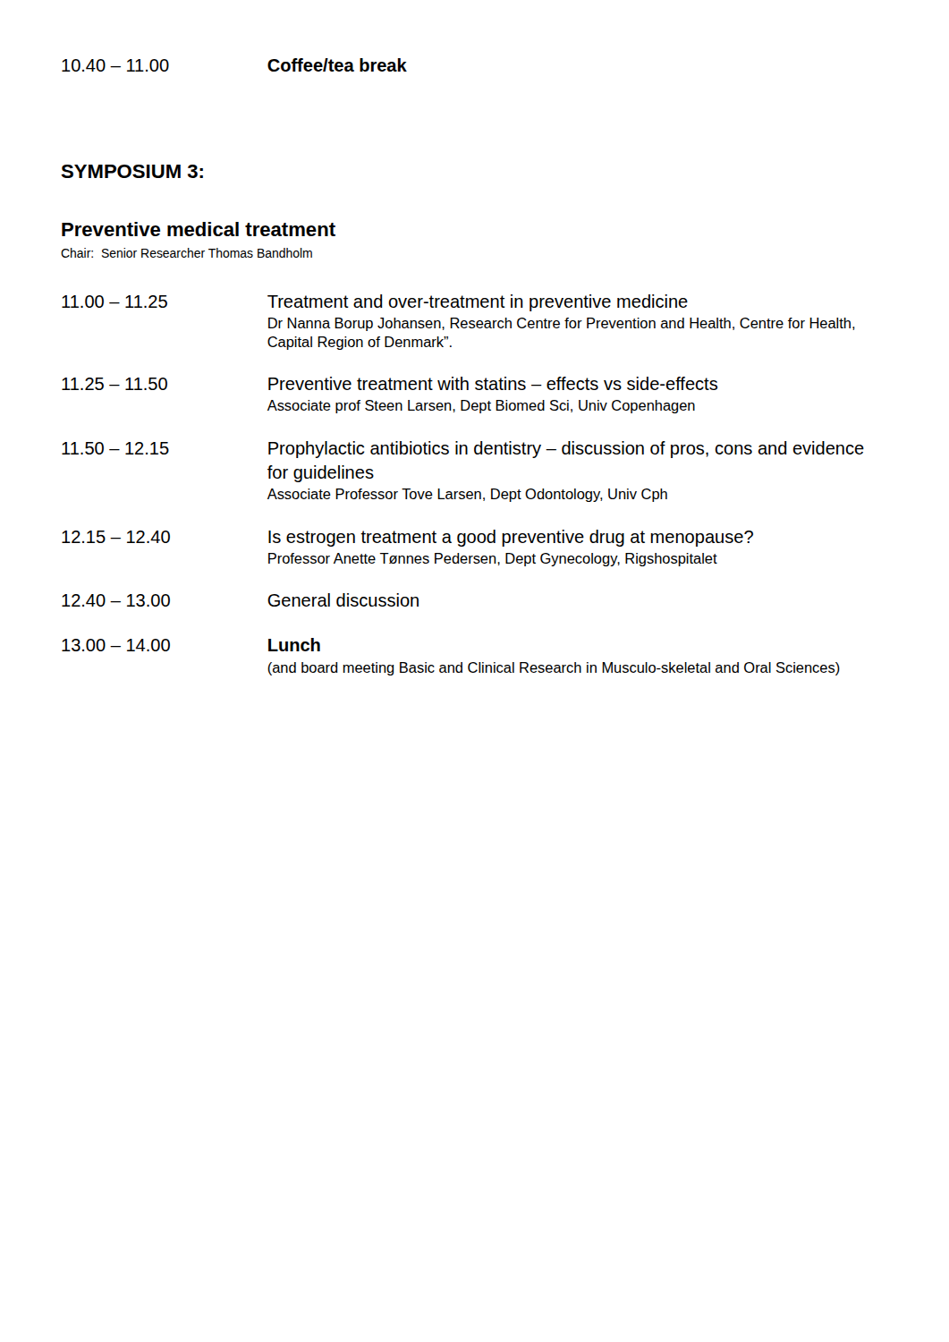| 10.40 – 11.00 | Coffee/tea break |
SYMPOSIUM 3:
Preventive medical treatment
Chair: Senior Researcher Thomas Bandholm
| 11.00 – 11.25 | Treatment and over-treatment in preventive medicine Dr Nanna Borup Johansen, Research Centre for Prevention and Health, Centre for Health, Capital Region of Denmark”. |
| 11.25 – 11.50 | Preventive treatment with statins – effects vs side-effects Associate prof Steen Larsen, Dept Biomed Sci, Univ Copenhagen |
| 11.50 – 12.15 | Prophylactic antibiotics in dentistry – discussion of pros, cons and evidence for guidelines Associate Professor Tove Larsen, Dept Odontology, Univ Cph |
| 12.15 – 12.40 | Is estrogen treatment a good preventive drug at menopause? Professor Anette Tønnes Pedersen, Dept Gynecology, Rigshospitalet |
| 12.40 – 13.00 | General discussion |
| 13.00 – 14.00 | Lunch (and board meeting Basic and Clinical Research in Musculo-skeletal and Oral Sciences) |